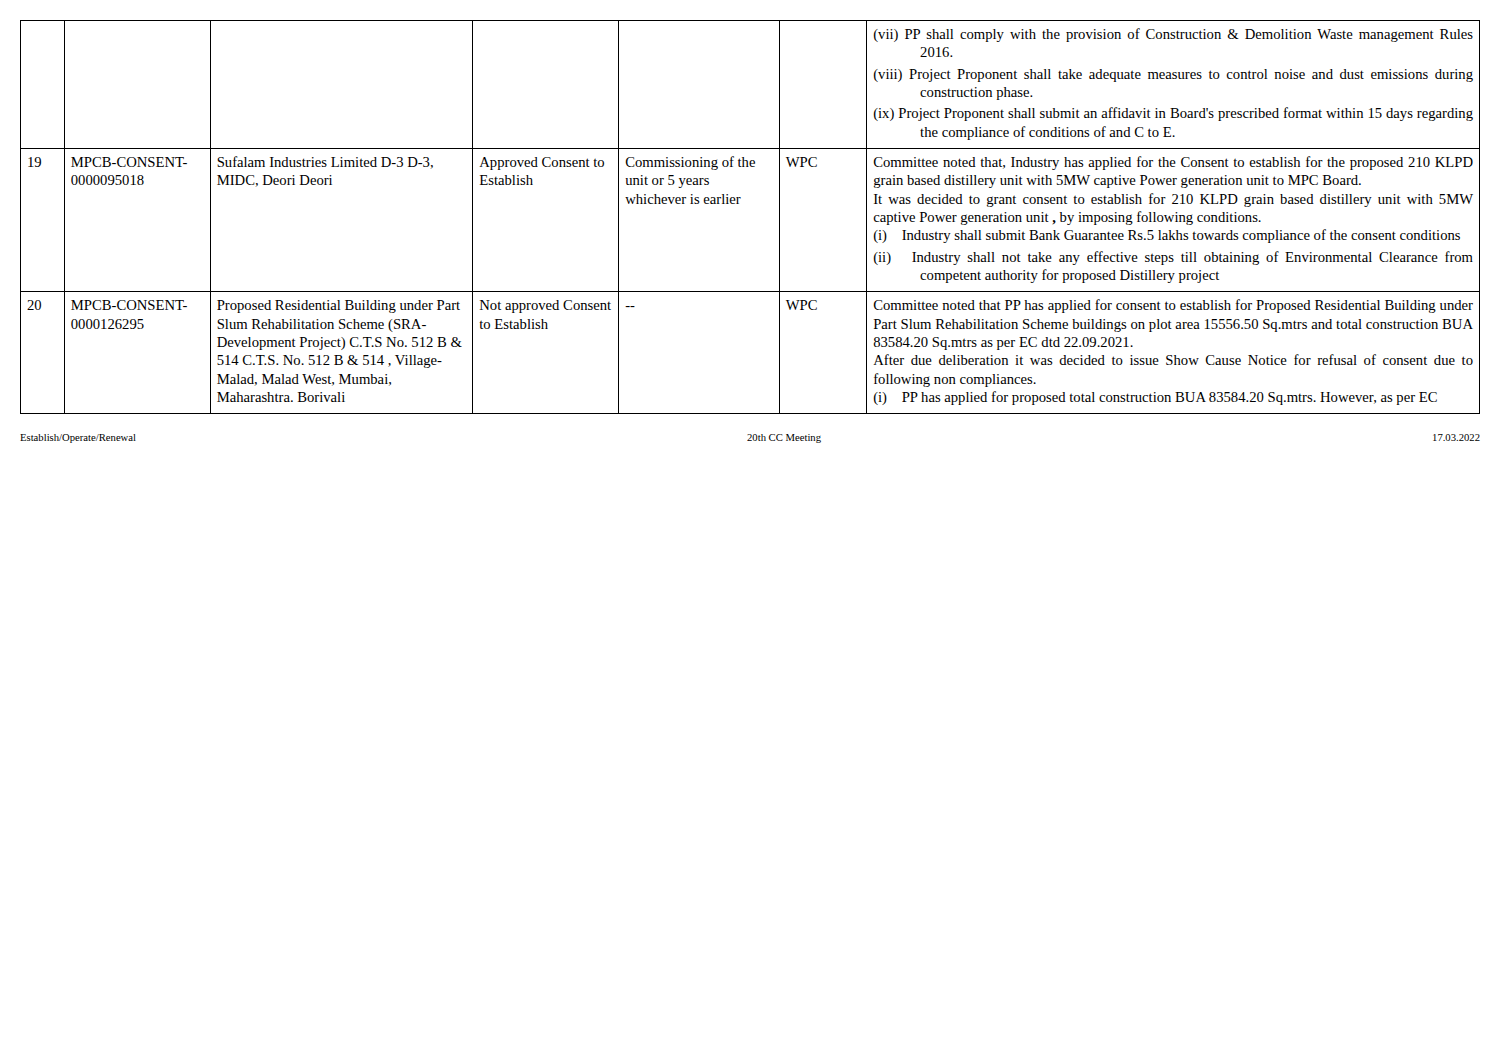| | | | | | | (vii) PP shall comply with the provision of Construction & Demolition Waste management Rules 2016. (viii) Project Proponent shall take adequate measures to control noise and dust emissions during construction phase. (ix) Project Proponent shall submit an affidavit in Board's prescribed format within 15 days regarding the compliance of conditions of and C to E. |
| 19 | MPCB-CONSENT-0000095018 | Sufalam Industries Limited D-3 D-3, MIDC, Deori Deori | Approved Consent to Establish | Commissioning of the unit or 5 years whichever is earlier | WPC | Committee noted that, Industry has applied for the Consent to establish for the proposed 210 KLPD grain based distillery unit with 5MW captive Power generation unit to MPC Board. It was decided to grant consent to establish for 210 KLPD grain based distillery unit with 5MW captive Power generation unit , by imposing following conditions. (i) Industry shall submit Bank Guarantee Rs.5 lakhs towards compliance of the consent conditions (ii) Industry shall not take any effective steps till obtaining of Environmental Clearance from competent authority for proposed Distillery project |
| 20 | MPCB-CONSENT-0000126295 | Proposed Residential Building under Part Slum Rehabilitation Scheme (SRA-Development Project) C.T.S No. 512 B & 514 C.T.S. No. 512 B & 514 , Village- Malad, Malad West, Mumbai, Maharashtra. Borivali | Not approved Consent to Establish | -- | WPC | Committee noted that PP has applied for consent to establish for Proposed Residential Building under Part Slum Rehabilitation Scheme buildings on plot area 15556.50 Sq.mtrs and total construction BUA 83584.20 Sq.mtrs as per EC dtd 22.09.2021. After due deliberation it was decided to issue Show Cause Notice for refusal of consent due to following non compliances. (i) PP has applied for proposed total construction BUA 83584.20 Sq.mtrs. However, as per EC |
Establish/Operate/Renewal 20th CC Meeting 17.03.2022